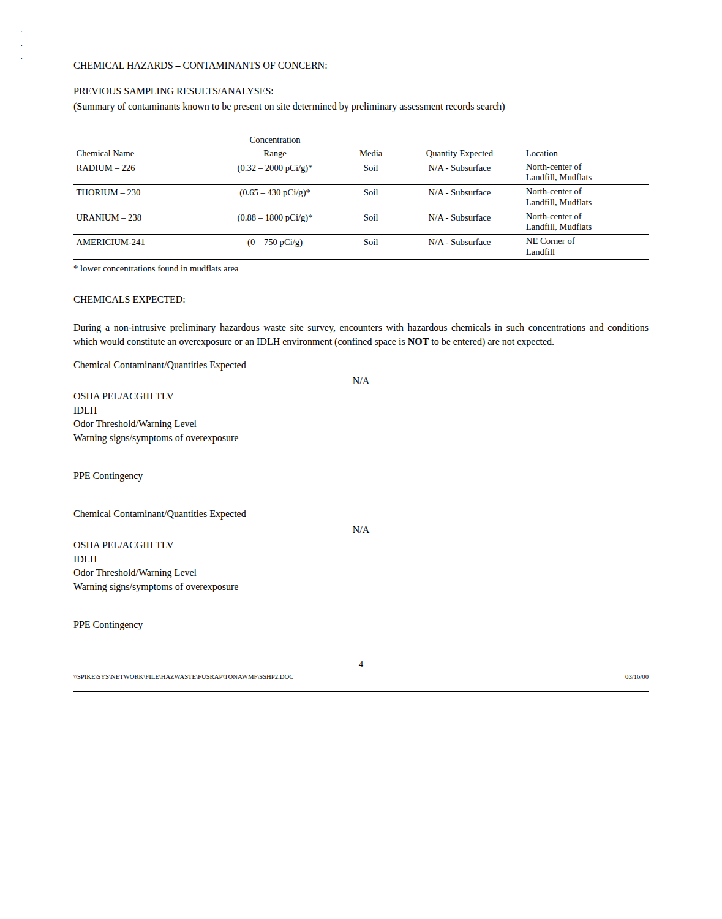.
.
.
Chemical Hazards – Contaminants of Concern:
Previous Sampling Results/Analyses:
(Summary of contaminants known to be present on site determined by preliminary assessment records search)
| | Concentration | | | |
| --- | --- | --- | --- | --- |
| Chemical Name | Range | Media | Quantity Expected | Location |
| RADIUM – 226 | (0.32 – 2000 pCi/g)* | Soil | N/A - Subsurface | North-center of Landfill, Mudflats |
| THORIUM – 230 | (0.65 – 430 pCi/g)* | Soil | N/A - Subsurface | North-center of Landfill, Mudflats |
| URANIUM – 238 | (0.88 – 1800 pCi/g)* | Soil | N/A - Subsurface | North-center of Landfill, Mudflats |
| AMERICIUM-241 | (0 – 750 pCi/g) | Soil | N/A - Subsurface | NE Corner of Landfill |
* lower concentrations found in mudflats area
Chemicals Expected:
During a non-intrusive preliminary hazardous waste site survey, encounters with hazardous chemicals in such concentrations and conditions which would constitute an overexposure or an IDLH environment (confined space is NOT to be entered) are not expected.
Chemical Contaminant/Quantities Expected
N/A
OSHA PEL/ACGIH TLV
IDLH
Odor Threshold/Warning Level
Warning signs/symptoms of overexposure
PPE Contingency
Chemical Contaminant/Quantities Expected
N/A
OSHA PEL/ACGIH TLV
IDLH
Odor Threshold/Warning Level
Warning signs/symptoms of overexposure
PPE Contingency
4
\\SPIKE\SYS\NETWORK\FILE\HAZWASTE\FUSRAP\TONAWMF\SSHP2.DOC 03/16/00